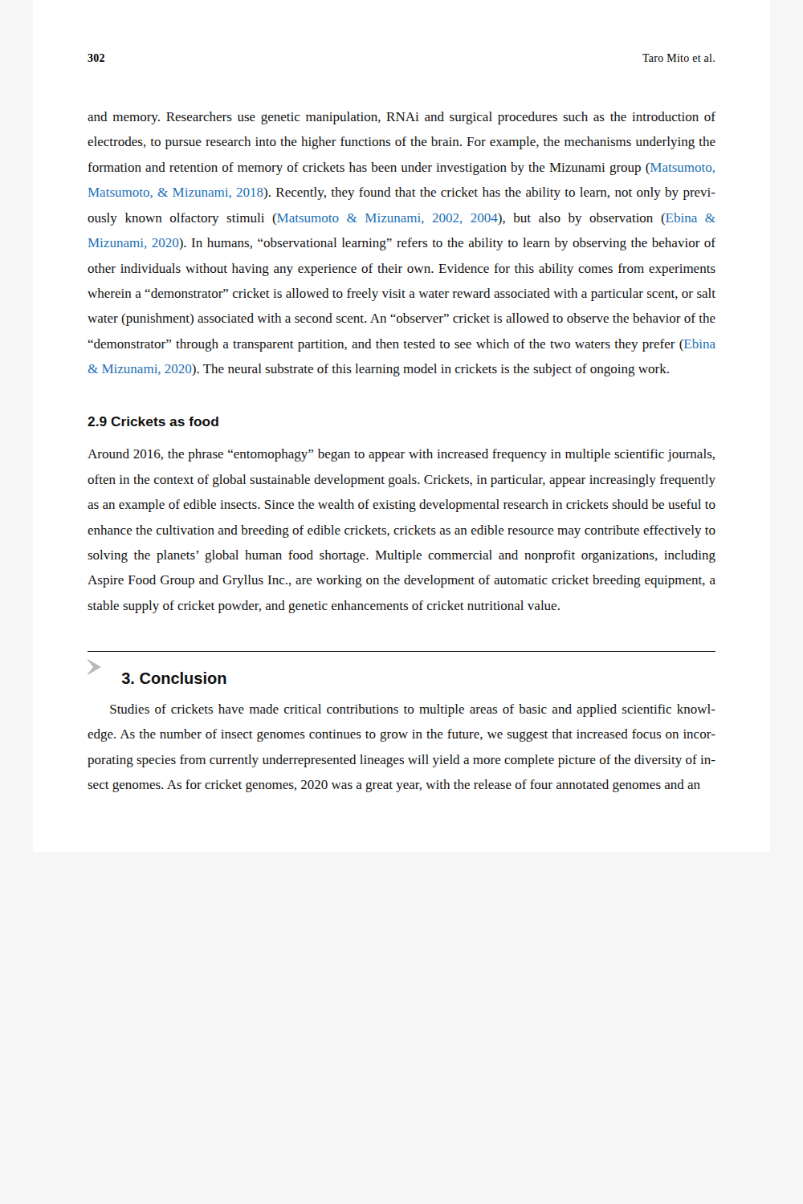302 Taro Mito et al.
and memory. Researchers use genetic manipulation, RNAi and surgical procedures such as the introduction of electrodes, to pursue research into the higher functions of the brain. For example, the mechanisms underlying the formation and retention of memory of crickets has been under investigation by the Mizunami group (Matsumoto, Matsumoto, & Mizunami, 2018). Recently, they found that the cricket has the ability to learn, not only by previously known olfactory stimuli (Matsumoto & Mizunami, 2002, 2004), but also by observation (Ebina & Mizunami, 2020). In humans, “observational learning” refers to the ability to learn by observing the behavior of other individuals without having any experience of their own. Evidence for this ability comes from experiments wherein a “demonstrator” cricket is allowed to freely visit a water reward associated with a particular scent, or salt water (punishment) associated with a second scent. An “observer” cricket is allowed to observe the behavior of the “demonstrator” through a transparent partition, and then tested to see which of the two waters they prefer (Ebina & Mizunami, 2020). The neural substrate of this learning model in crickets is the subject of ongoing work.
2.9 Crickets as food
Around 2016, the phrase “entomophagy” began to appear with increased frequency in multiple scientific journals, often in the context of global sustainable development goals. Crickets, in particular, appear increasingly frequently as an example of edible insects. Since the wealth of existing developmental research in crickets should be useful to enhance the cultivation and breeding of edible crickets, crickets as an edible resource may contribute effectively to solving the planets’ global human food shortage. Multiple commercial and nonprofit organizations, including Aspire Food Group and Gryllus Inc., are working on the development of automatic cricket breeding equipment, a stable supply of cricket powder, and genetic enhancements of cricket nutritional value.
3. Conclusion
Studies of crickets have made critical contributions to multiple areas of basic and applied scientific knowledge. As the number of insect genomes continues to grow in the future, we suggest that increased focus on incorporating species from currently underrepresented lineages will yield a more complete picture of the diversity of insect genomes. As for cricket genomes, 2020 was a great year, with the release of four annotated genomes and an